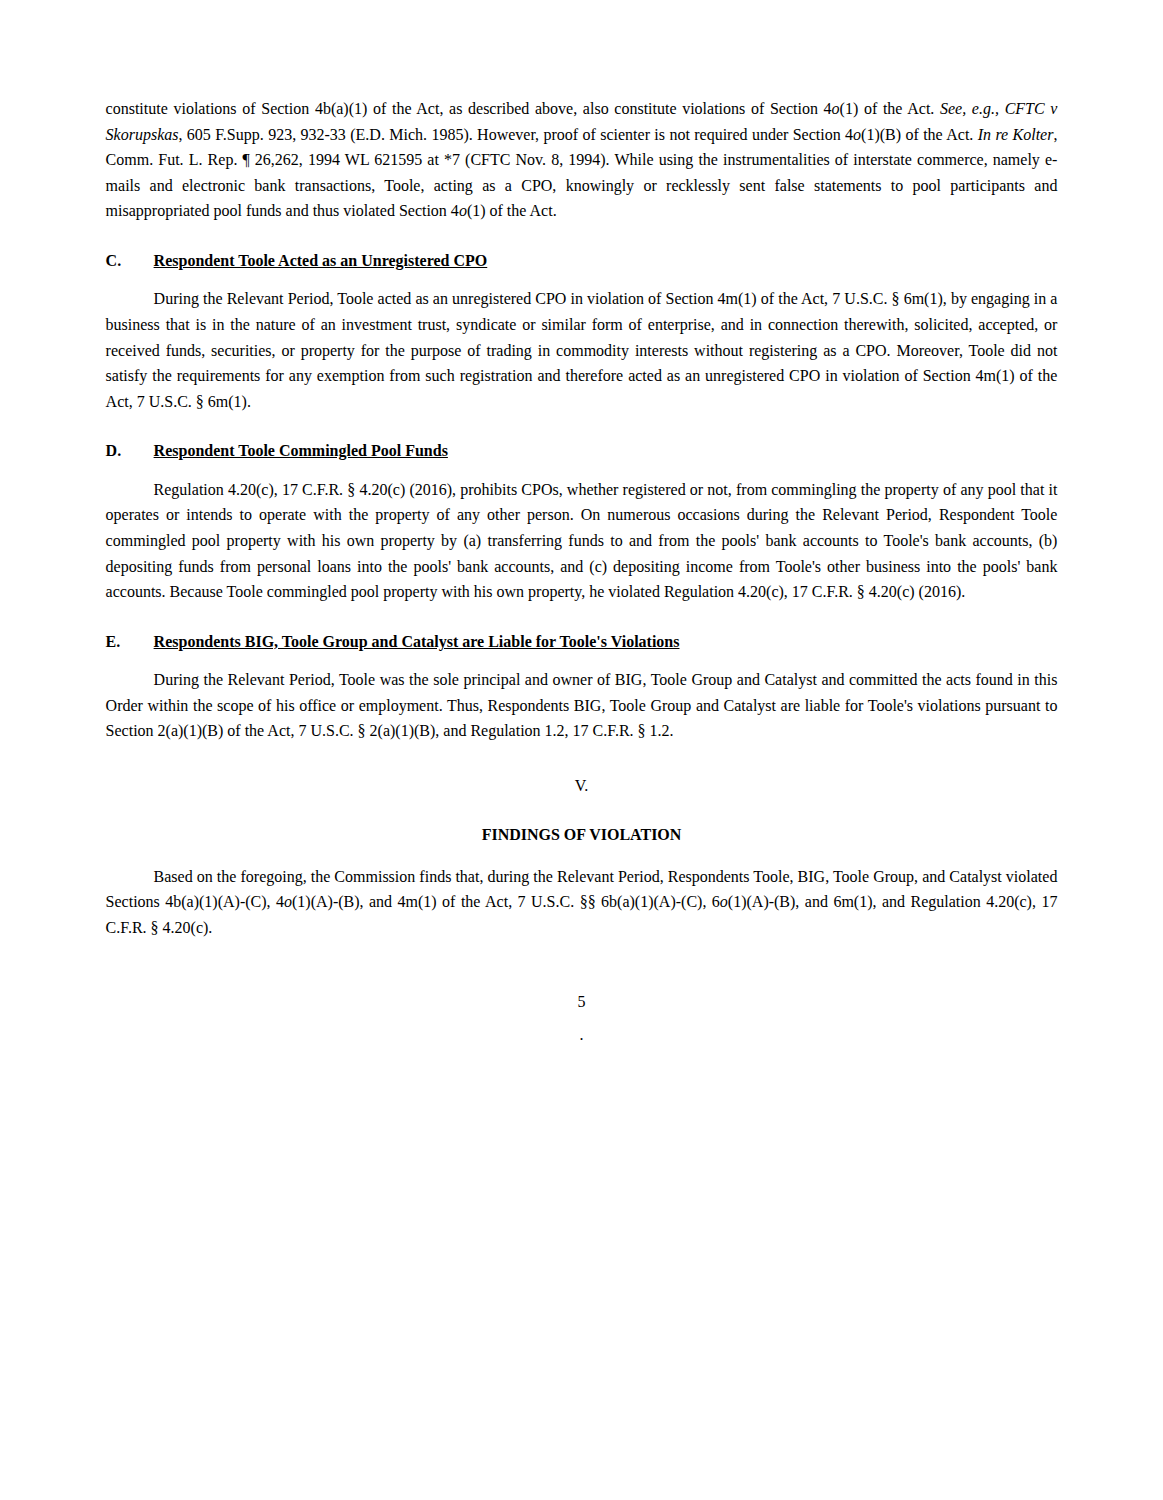constitute violations of Section 4b(a)(1) of the Act, as described above, also constitute violations of Section 4o(1) of the Act. See, e.g., CFTC v Skorupskas, 605 F.Supp. 923, 932-33 (E.D. Mich. 1985). However, proof of scienter is not required under Section 4o(1)(B) of the Act. In re Kolter, Comm. Fut. L. Rep. ¶ 26,262, 1994 WL 621595 at *7 (CFTC Nov. 8, 1994). While using the instrumentalities of interstate commerce, namely e-mails and electronic bank transactions, Toole, acting as a CPO, knowingly or recklessly sent false statements to pool participants and misappropriated pool funds and thus violated Section 4o(1) of the Act.
C. Respondent Toole Acted as an Unregistered CPO
During the Relevant Period, Toole acted as an unregistered CPO in violation of Section 4m(1) of the Act, 7 U.S.C. § 6m(1), by engaging in a business that is in the nature of an investment trust, syndicate or similar form of enterprise, and in connection therewith, solicited, accepted, or received funds, securities, or property for the purpose of trading in commodity interests without registering as a CPO. Moreover, Toole did not satisfy the requirements for any exemption from such registration and therefore acted as an unregistered CPO in violation of Section 4m(1) of the Act, 7 U.S.C. § 6m(1).
D. Respondent Toole Commingled Pool Funds
Regulation 4.20(c), 17 C.F.R. § 4.20(c) (2016), prohibits CPOs, whether registered or not, from commingling the property of any pool that it operates or intends to operate with the property of any other person. On numerous occasions during the Relevant Period, Respondent Toole commingled pool property with his own property by (a) transferring funds to and from the pools' bank accounts to Toole's bank accounts, (b) depositing funds from personal loans into the pools' bank accounts, and (c) depositing income from Toole's other business into the pools' bank accounts. Because Toole commingled pool property with his own property, he violated Regulation 4.20(c), 17 C.F.R. § 4.20(c) (2016).
E. Respondents BIG, Toole Group and Catalyst are Liable for Toole's Violations
During the Relevant Period, Toole was the sole principal and owner of BIG, Toole Group and Catalyst and committed the acts found in this Order within the scope of his office or employment. Thus, Respondents BIG, Toole Group and Catalyst are liable for Toole's violations pursuant to Section 2(a)(1)(B) of the Act, 7 U.S.C. § 2(a)(1)(B), and Regulation 1.2, 17 C.F.R. § 1.2.
V.
FINDINGS OF VIOLATION
Based on the foregoing, the Commission finds that, during the Relevant Period, Respondents Toole, BIG, Toole Group, and Catalyst violated Sections 4b(a)(1)(A)-(C), 4o(1)(A)-(B), and 4m(1) of the Act, 7 U.S.C. §§ 6b(a)(1)(A)-(C), 6o(1)(A)-(B), and 6m(1), and Regulation 4.20(c), 17 C.F.R. § 4.20(c).
5
.